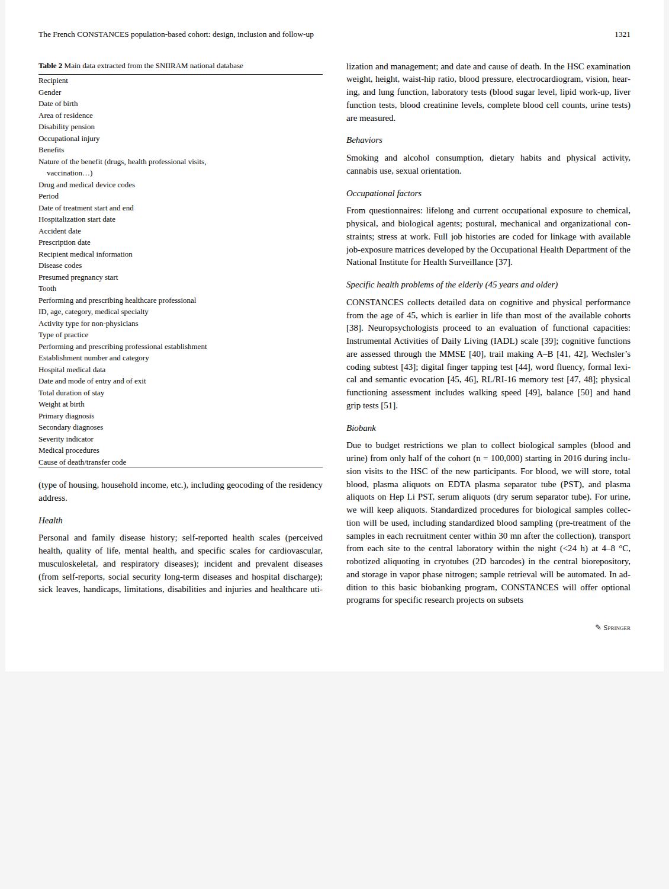The French CONSTANCES population-based cohort: design, inclusion and follow-up 1321
Table 2 Main data extracted from the SNIIRAM national database
| Recipient |
| Gender |
| Date of birth |
| Area of residence |
| Disability pension |
| Occupational injury |
| Benefits |
| Nature of the benefit (drugs, health professional visits, vaccination…) |
| Drug and medical device codes |
| Period |
| Date of treatment start and end |
| Hospitalization start date |
| Accident date |
| Prescription date |
| Recipient medical information |
| Disease codes |
| Presumed pregnancy start |
| Tooth |
| Performing and prescribing healthcare professional |
| ID, age, category, medical specialty |
| Activity type for non-physicians |
| Type of practice |
| Performing and prescribing professional establishment |
| Establishment number and category |
| Hospital medical data |
| Date and mode of entry and of exit |
| Total duration of stay |
| Weight at birth |
| Primary diagnosis |
| Secondary diagnoses |
| Severity indicator |
| Medical procedures |
| Cause of death/transfer code |
(type of housing, household income, etc.), including geocoding of the residency address.
Health
Personal and family disease history; self-reported health scales (perceived health, quality of life, mental health, and specific scales for cardiovascular, musculoskeletal, and respiratory diseases); incident and prevalent diseases (from self-reports, social security long-term diseases and hospital discharge); sick leaves, handicaps, limitations, disabilities and injuries and healthcare utilization and management; and date and cause of death. In the HSC examination weight, height, waist-hip ratio, blood pressure, electrocardiogram, vision, hearing, and lung function, laboratory tests (blood sugar level, lipid work-up, liver function tests, blood creatinine levels, complete blood cell counts, urine tests) are measured.
Behaviors
Smoking and alcohol consumption, dietary habits and physical activity, cannabis use, sexual orientation.
Occupational factors
From questionnaires: lifelong and current occupational exposure to chemical, physical, and biological agents; postural, mechanical and organizational constraints; stress at work. Full job histories are coded for linkage with available job-exposure matrices developed by the Occupational Health Department of the National Institute for Health Surveillance [37].
Specific health problems of the elderly (45 years and older)
CONSTANCES collects detailed data on cognitive and physical performance from the age of 45, which is earlier in life than most of the available cohorts [38]. Neuropsychologists proceed to an evaluation of functional capacities: Instrumental Activities of Daily Living (IADL) scale [39]; cognitive functions are assessed through the MMSE [40], trail making A–B [41, 42], Wechsler’s coding subtest [43]; digital finger tapping test [44], word fluency, formal lexical and semantic evocation [45, 46], RL/RI-16 memory test [47, 48]; physical functioning assessment includes walking speed [49], balance [50] and hand grip tests [51].
Biobank
Due to budget restrictions we plan to collect biological samples (blood and urine) from only half of the cohort (n = 100,000) starting in 2016 during inclusion visits to the HSC of the new participants. For blood, we will store, total blood, plasma aliquots on EDTA plasma separator tube (PST), and plasma aliquots on Hep Li PST, serum aliquots (dry serum separator tube). For urine, we will keep aliquots. Standardized procedures for biological samples collection will be used, including standardized blood sampling (pre-treatment of the samples in each recruitment center within 30 mn after the collection), transport from each site to the central laboratory within the night (<24 h) at 4–8 °C, robotized aliquoting in cryotubes (2D barcodes) in the central biorepository, and storage in vapor phase nitrogen; sample retrieval will be automated. In addition to this basic biobanking program, CONSTANCES will offer optional programs for specific research projects on subsets
✎ Springer